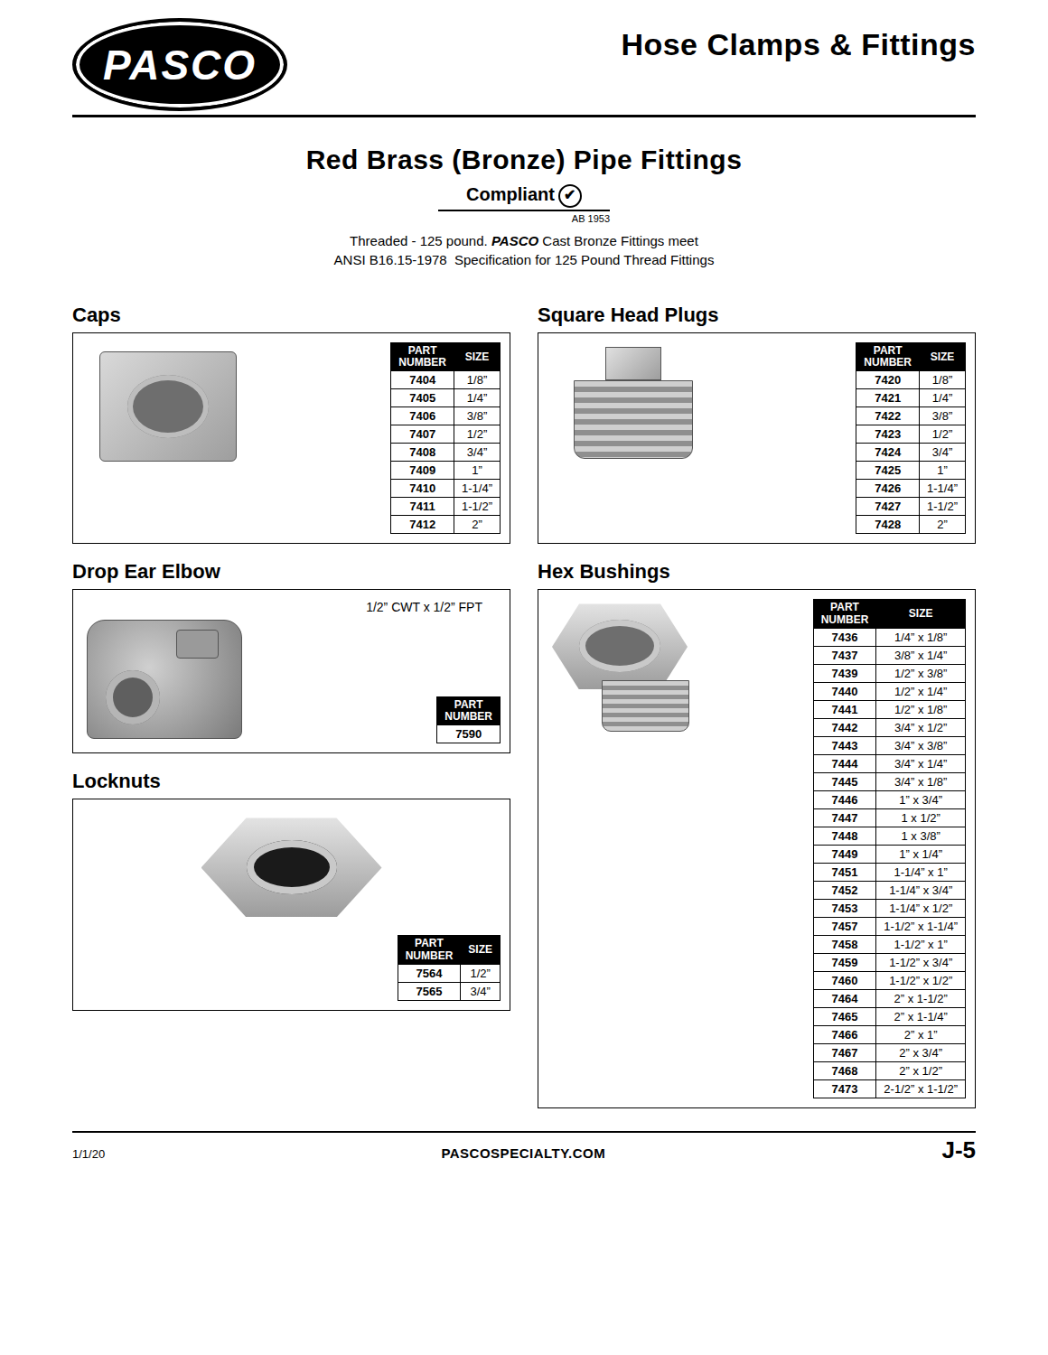PASCO
Hose Clamps & Fittings
Red Brass (Bronze) Pipe Fittings
Compliant✔
AB 1953
Threaded - 125 pound. PASCO Cast Bronze Fittings meet
ANSI B16.15-1978 Specification for 125 Pound Thread Fittings
Caps
| PART NUMBER | SIZE |
| --- | --- |
| 7404 | 1/8” |
| 7405 | 1/4” |
| 7406 | 3/8” |
| 7407 | 1/2” |
| 7408 | 3/4” |
| 7409 | 1” |
| 7410 | 1-1/4” |
| 7411 | 1-1/2” |
| 7412 | 2” |
Drop Ear Elbow
1/2” CWT x 1/2” FPT
| PART NUMBER |
| --- |
| 7590 |
Locknuts
| PART NUMBER | SIZE |
| --- | --- |
| 7564 | 1/2” |
| 7565 | 3/4” |
Square Head Plugs
| PART NUMBER | SIZE |
| --- | --- |
| 7420 | 1/8” |
| 7421 | 1/4” |
| 7422 | 3/8” |
| 7423 | 1/2” |
| 7424 | 3/4” |
| 7425 | 1” |
| 7426 | 1-1/4” |
| 7427 | 1-1/2” |
| 7428 | 2” |
Hex Bushings
| PART NUMBER | SIZE |
| --- | --- |
| 7436 | 1/4” x 1/8” |
| 7437 | 3/8” x 1/4” |
| 7439 | 1/2” x 3/8” |
| 7440 | 1/2” x 1/4” |
| 7441 | 1/2” x 1/8” |
| 7442 | 3/4” x 1/2” |
| 7443 | 3/4” x 3/8” |
| 7444 | 3/4” x 1/4” |
| 7445 | 3/4” x 1/8” |
| 7446 | 1” x 3/4” |
| 7447 | 1 x 1/2” |
| 7448 | 1 x 3/8” |
| 7449 | 1” x 1/4” |
| 7451 | 1-1/4” x 1” |
| 7452 | 1-1/4” x 3/4” |
| 7453 | 1-1/4” x 1/2” |
| 7457 | 1-1/2” x 1-1/4” |
| 7458 | 1-1/2” x 1” |
| 7459 | 1-1/2” x 3/4” |
| 7460 | 1-1/2” x 1/2” |
| 7464 | 2” x 1-1/2” |
| 7465 | 2” x 1-1/4” |
| 7466 | 2” x 1” |
| 7467 | 2” x 3/4” |
| 7468 | 2” x 1/2” |
| 7473 | 2-1/2” x 1-1/2” |
1/1/20
PASCOSPECIALTY.COM
J-5